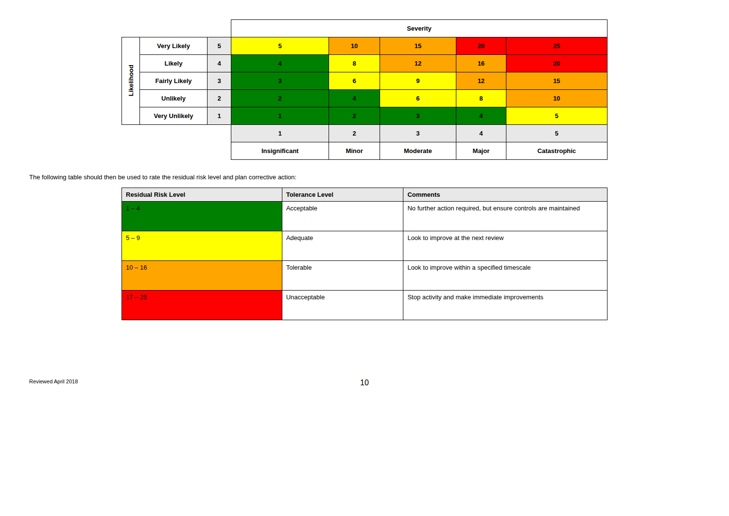| | | | Severity |
| Likelihood | Very Likely | 5 | 5 | 10 | 15 | 20 | 25 |
| Likely | 4 | 4 | 8 | 12 | 16 | 20 |
| Fairly Likely | 3 | 3 | 6 | 9 | 12 | 15 |
| Unlikely | 2 | 2 | 4 | 6 | 8 | 10 |
| Very Unlikely | 1 | 1 | 2 | 3 | 4 | 5 |
| | 1 | 2 | 3 | 4 | 5 |
| | Insignificant | Minor | Moderate | Major | Catastrophic |
The following table should then be used to rate the residual risk level and plan corrective action:
| Residual Risk Level | Tolerance Level | Comments |
| --- | --- | --- |
| 1 – 4 | Acceptable | No further action required, but ensure controls are maintained |
| 5 – 9 | Adequate | Look to improve at the next review |
| 10 – 16 | Tolerable | Look to improve within a specified timescale |
| 17 – 25 | Unacceptable | Stop activity and make immediate improvements |
Reviewed April 2018 10